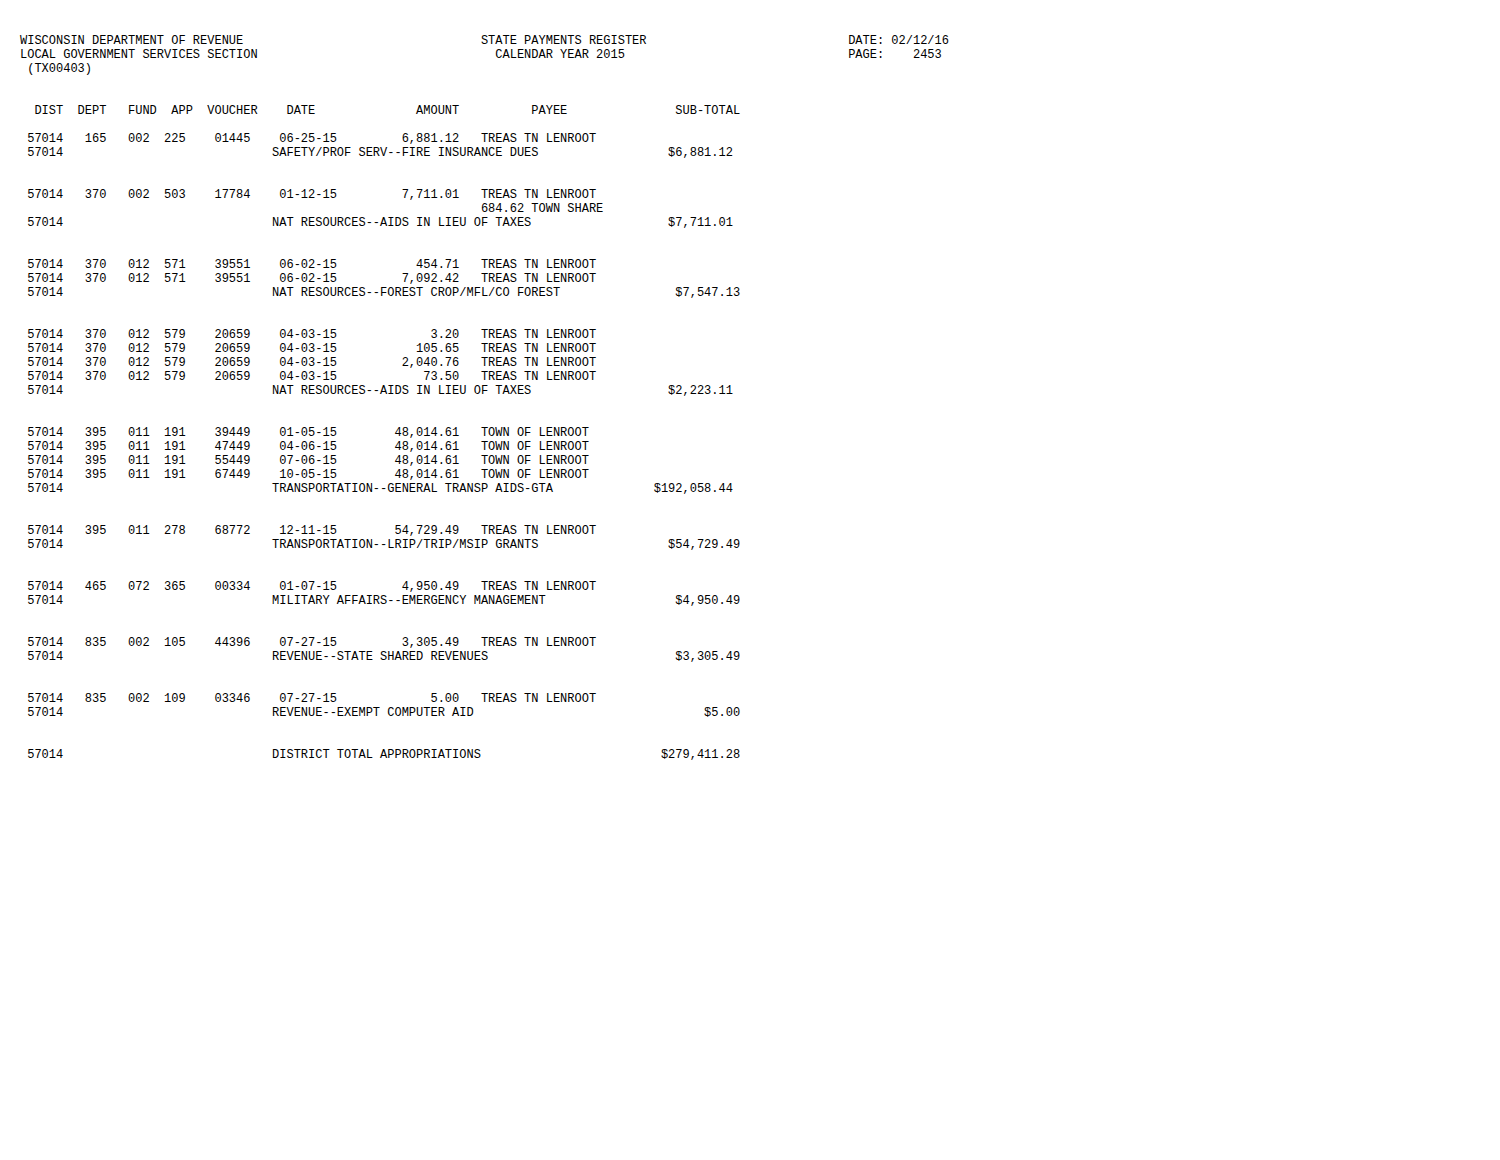WISCONSIN DEPARTMENT OF REVENUE STATE PAYMENTS REGISTER DATE: 02/12/16 LOCAL GOVERNMENT SERVICES SECTION CALENDAR YEAR 2015 PAGE: 2453 (TX00403) DIST DEPT FUND APP VOUCHER DATE AMOUNT PAYEE SUB-TOTAL 57014 165 002 225 01445 06-25-15 6,881.12 TREAS TN LENROOT 57014 SAFETY/PROF SERV--FIRE INSURANCE DUES $6,881.12 57014 370 002 503 17784 01-12-15 7,711.01 TREAS TN LENROOT 684.62 TOWN SHARE 57014 NAT RESOURCES--AIDS IN LIEU OF TAXES $7,711.01 57014 370 012 571 39551 06-02-15 454.71 TREAS TN LENROOT 57014 370 012 571 39551 06-02-15 7,092.42 TREAS TN LENROOT 57014 NAT RESOURCES--FOREST CROP/MFL/CO FOREST $7,547.13 57014 370 012 579 20659 04-03-15 3.20 TREAS TN LENROOT 57014 370 012 579 20659 04-03-15 105.65 TREAS TN LENROOT 57014 370 012 579 20659 04-03-15 2,040.76 TREAS TN LENROOT 57014 370 012 579 20659 04-03-15 73.50 TREAS TN LENROOT 57014 NAT RESOURCES--AIDS IN LIEU OF TAXES $2,223.11 57014 395 011 191 39449 01-05-15 48,014.61 TOWN OF LENROOT 57014 395 011 191 47449 04-06-15 48,014.61 TOWN OF LENROOT 57014 395 011 191 55449 07-06-15 48,014.61 TOWN OF LENROOT 57014 395 011 191 67449 10-05-15 48,014.61 TOWN OF LENROOT 57014 TRANSPORTATION--GENERAL TRANSP AIDS-GTA $192,058.44 57014 395 011 278 68772 12-11-15 54,729.49 TREAS TN LENROOT 57014 TRANSPORTATION--LRIP/TRIP/MSIP GRANTS $54,729.49 57014 465 072 365 00334 01-07-15 4,950.49 TREAS TN LENROOT 57014 MILITARY AFFAIRS--EMERGENCY MANAGEMENT $4,950.49 57014 835 002 105 44396 07-27-15 3,305.49 TREAS TN LENROOT 57014 REVENUE--STATE SHARED REVENUES $3,305.49 57014 835 002 109 03346 07-27-15 5.00 TREAS TN LENROOT 57014 REVENUE--EXEMPT COMPUTER AID $5.00 57014 DISTRICT TOTAL APPROPRIATIONS $279,411.28